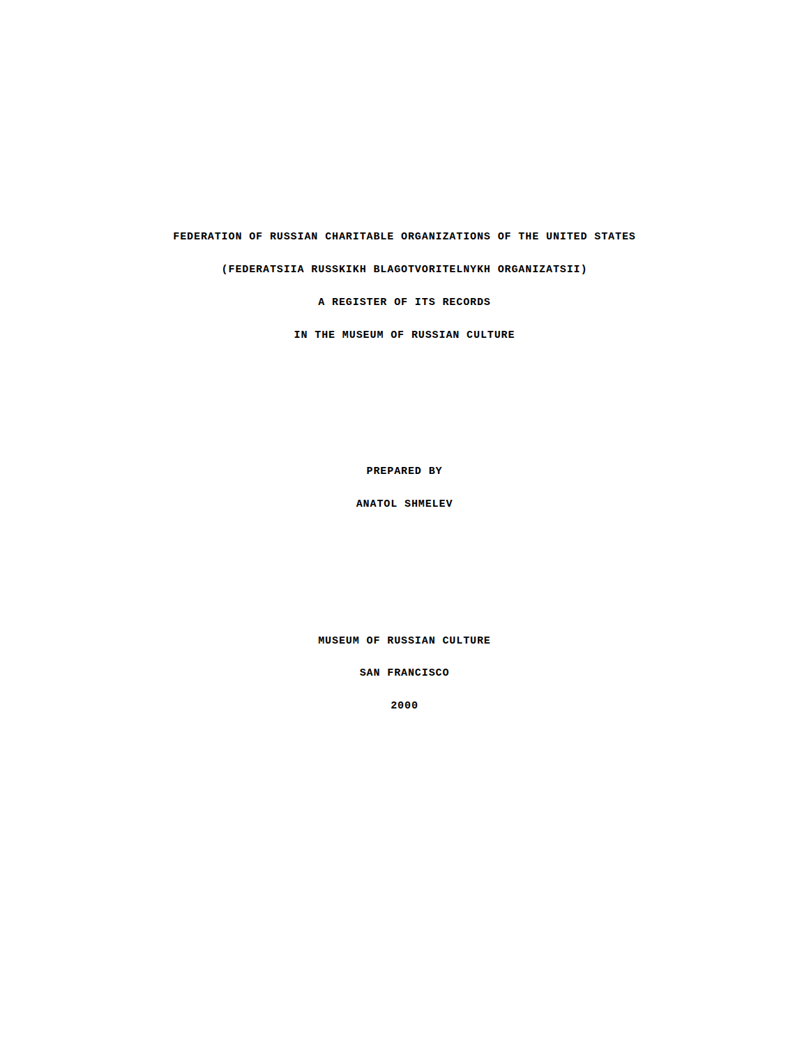FEDERATION OF RUSSIAN CHARITABLE ORGANIZATIONS OF THE UNITED STATES
(FEDERATSIIA RUSSKIKH BLAGOTVORITELNYKH ORGANIZATSII)
A REGISTER OF ITS RECORDS
IN THE MUSEUM OF RUSSIAN CULTURE
PREPARED BY
ANATOL SHMELEV
MUSEUM OF RUSSIAN CULTURE
SAN FRANCISCO
2000